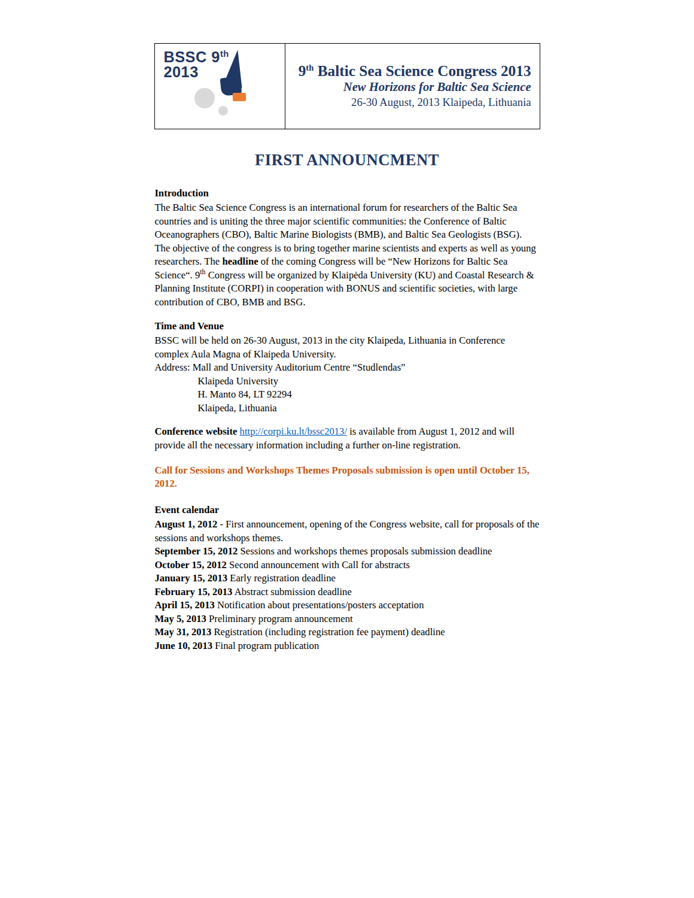BSSC 9th
2013
9th Baltic Sea Science Congress 2013
New Horizons for Baltic Sea Science
26-30 August, 2013 Klaipeda, Lithuania
FIRST ANNOUNCMENT
Introduction
The Baltic Sea Science Congress is an international forum for researchers of the Baltic Sea countries and is uniting the three major scientific communities: the Conference of Baltic Oceanographers (CBO), Baltic Marine Biologists (BMB), and Baltic Sea Geologists (BSG). The objective of the congress is to bring together marine scientists and experts as well as young researchers. The headline of the coming Congress will be “New Horizons for Baltic Sea Science“. 9th Congress will be organized by Klaipėda University (KU) and Coastal Research & Planning Institute (CORPI) in cooperation with BONUS and scientific societies, with large contribution of CBO, BMB and BSG.
Time and Venue
BSSC will be held on 26-30 August, 2013 in the city Klaipeda, Lithuania in Conference complex Aula Magna of Klaipeda University.
Address: Mall and University Auditorium Centre “Studlendas”
Klaipeda University
H. Manto 84, LT 92294
Klaipeda, Lithuania
Conference website http://corpi.ku.lt/bssc2013/ is available from August 1, 2012 and will provide all the necessary information including a further on-line registration.
Call for Sessions and Workshops Themes Proposals submission is open until October 15, 2012.
Event calendar
August 1, 2012 - First announcement, opening of the Congress website, call for proposals of the
sessions and workshops themes.
September 15, 2012 Sessions and workshops themes proposals submission deadline
October 15, 2012 Second announcement with Call for abstracts
January 15, 2013 Early registration deadline
February 15, 2013 Abstract submission deadline
April 15, 2013 Notification about presentations/posters acceptation
May 5, 2013 Preliminary program announcement
May 31, 2013 Registration (including registration fee payment) deadline
June 10, 2013 Final program publication